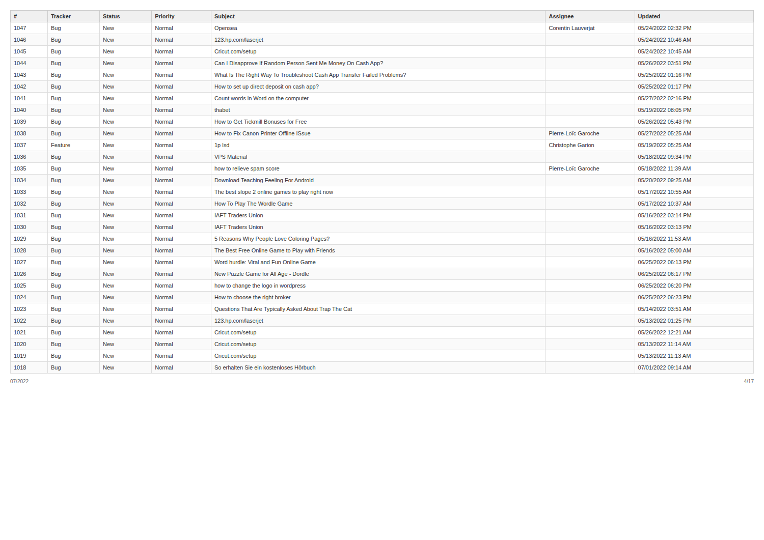| # | Tracker | Status | Priority | Subject | Assignee | Updated |
| --- | --- | --- | --- | --- | --- | --- |
| 1047 | Bug | New | Normal | Opensea | Corentin Lauverjat | 05/24/2022 02:32 PM |
| 1046 | Bug | New | Normal | 123.hp.com/laserjet | | 05/24/2022 10:46 AM |
| 1045 | Bug | New | Normal | Cricut.com/setup | | 05/24/2022 10:45 AM |
| 1044 | Bug | New | Normal | Can I Disapprove If Random Person Sent Me Money On Cash App? | | 05/26/2022 03:51 PM |
| 1043 | Bug | New | Normal | What Is The Right Way To Troubleshoot Cash App Transfer Failed Problems? | | 05/25/2022 01:16 PM |
| 1042 | Bug | New | Normal | How to set up direct deposit on cash app? | | 05/25/2022 01:17 PM |
| 1041 | Bug | New | Normal | Count words in Word on the computer | | 05/27/2022 02:16 PM |
| 1040 | Bug | New | Normal | thabet | | 05/19/2022 08:05 PM |
| 1039 | Bug | New | Normal | How to Get Tickmill Bonuses for Free | | 05/26/2022 05:43 PM |
| 1038 | Bug | New | Normal | How to Fix Canon Printer Offline ISsue | Pierre-Loïc Garoche | 05/27/2022 05:25 AM |
| 1037 | Feature | New | Normal | 1p lsd | Christophe Garion | 05/19/2022 05:25 AM |
| 1036 | Bug | New | Normal | VPS Material | | 05/18/2022 09:34 PM |
| 1035 | Bug | New | Normal | how to relieve spam score | Pierre-Loïc Garoche | 05/18/2022 11:39 AM |
| 1034 | Bug | New | Normal | Download Teaching Feeling For Android | | 05/20/2022 09:25 AM |
| 1033 | Bug | New | Normal | The best slope 2 online games to play right now | | 05/17/2022 10:55 AM |
| 1032 | Bug | New | Normal | How To Play The Wordle Game | | 05/17/2022 10:37 AM |
| 1031 | Bug | New | Normal | IAFT Traders Union | | 05/16/2022 03:14 PM |
| 1030 | Bug | New | Normal | IAFT Traders Union | | 05/16/2022 03:13 PM |
| 1029 | Bug | New | Normal | 5 Reasons Why People Love Coloring Pages? | | 05/16/2022 11:53 AM |
| 1028 | Bug | New | Normal | The Best Free Online Game to Play with Friends | | 05/16/2022 05:00 AM |
| 1027 | Bug | New | Normal | Word hurdle: Viral and Fun Online Game | | 06/25/2022 06:13 PM |
| 1026 | Bug | New | Normal | New Puzzle Game for All Age - Dordle | | 06/25/2022 06:17 PM |
| 1025 | Bug | New | Normal | how to change the logo in wordpress | | 06/25/2022 06:20 PM |
| 1024 | Bug | New | Normal | How to choose the right broker | | 06/25/2022 06:23 PM |
| 1023 | Bug | New | Normal | Questions That Are Typically Asked About Trap The Cat | | 05/14/2022 03:51 AM |
| 1022 | Bug | New | Normal | 123.hp.com/laserjet | | 05/13/2022 01:25 PM |
| 1021 | Bug | New | Normal | Cricut.com/setup | | 05/26/2022 12:21 AM |
| 1020 | Bug | New | Normal | Cricut.com/setup | | 05/13/2022 11:14 AM |
| 1019 | Bug | New | Normal | Cricut.com/setup | | 05/13/2022 11:13 AM |
| 1018 | Bug | New | Normal | So erhalten Sie ein kostenloses Hörbuch | | 07/01/2022 09:14 AM |
07/2022
4/17